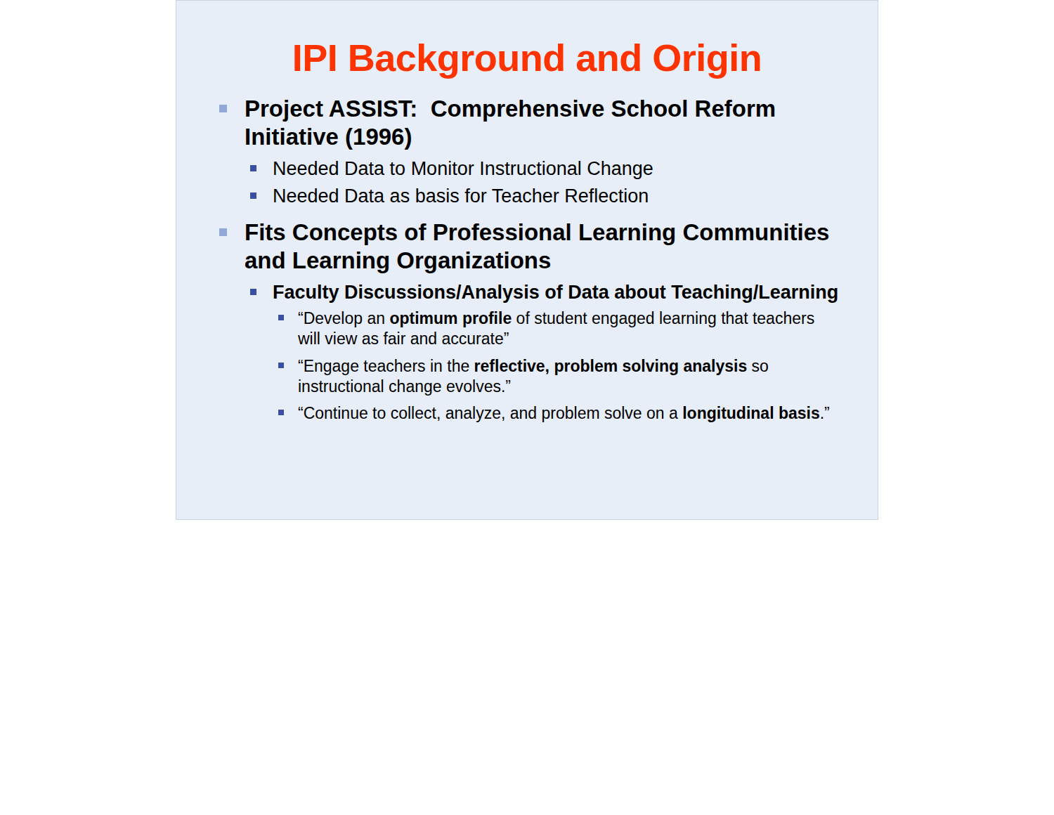IPI Background and Origin
Project ASSIST: Comprehensive School Reform Initiative (1996)
Needed Data to Monitor Instructional Change
Needed Data as basis for Teacher Reflection
Fits Concepts of Professional Learning Communities and Learning Organizations
Faculty Discussions/Analysis of Data about Teaching/Learning
“Develop an optimum profile of student engaged learning that teachers will view as fair and accurate”
“Engage teachers in the reflective, problem solving analysis so instructional change evolves.”
“Continue to collect, analyze, and problem solve on a longitudinal basis.”